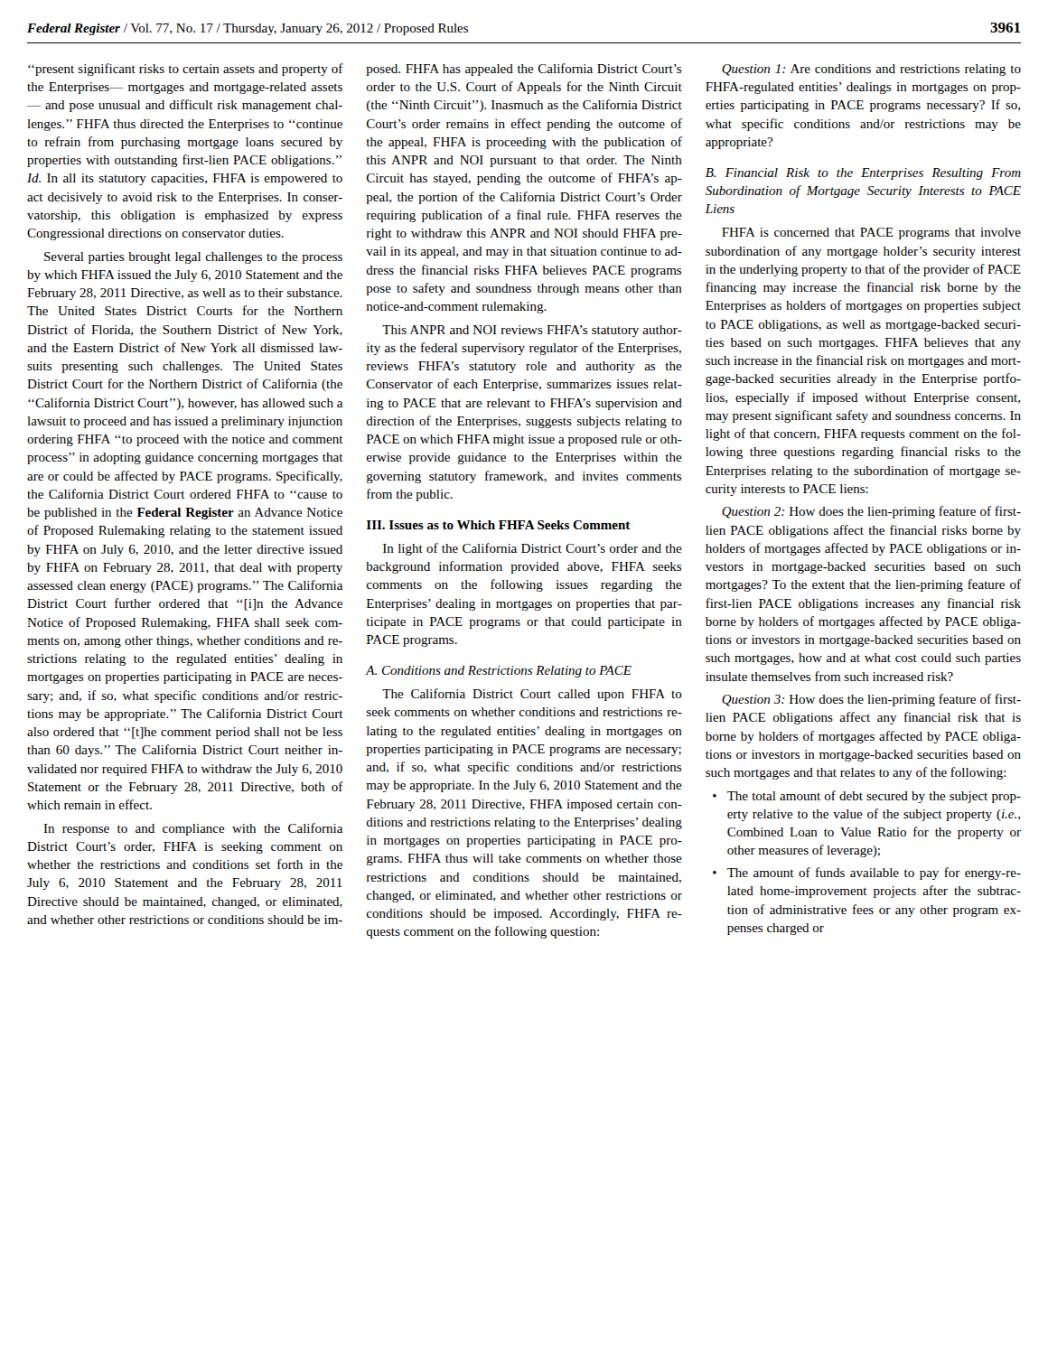Federal Register / Vol. 77, No. 17 / Thursday, January 26, 2012 / Proposed Rules
3961
‘‘present significant risks to certain assets and property of the Enterprises— mortgages and mortgage-related assets— and pose unusual and difficult risk management challenges.’’ FHFA thus directed the Enterprises to ‘‘continue to refrain from purchasing mortgage loans secured by properties with outstanding first-lien PACE obligations.’’ Id. In all its statutory capacities, FHFA is empowered to act decisively to avoid risk to the Enterprises. In conservatorship, this obligation is emphasized by express Congressional directions on conservator duties.
Several parties brought legal challenges to the process by which FHFA issued the July 6, 2010 Statement and the February 28, 2011 Directive, as well as to their substance. The United States District Courts for the Northern District of Florida, the Southern District of New York, and the Eastern District of New York all dismissed lawsuits presenting such challenges. The United States District Court for the Northern District of California (the ‘‘California District Court’’), however, has allowed such a lawsuit to proceed and has issued a preliminary injunction ordering FHFA ‘‘to proceed with the notice and comment process’’ in adopting guidance concerning mortgages that are or could be affected by PACE programs. Specifically, the California District Court ordered FHFA to ‘‘cause to be published in the Federal Register an Advance Notice of Proposed Rulemaking relating to the statement issued by FHFA on July 6, 2010, and the letter directive issued by FHFA on February 28, 2011, that deal with property assessed clean energy (PACE) programs.’’ The California District Court further ordered that ‘‘[i]n the Advance Notice of Proposed Rulemaking, FHFA shall seek comments on, among other things, whether conditions and restrictions relating to the regulated entities’ dealing in mortgages on properties participating in PACE are necessary; and, if so, what specific conditions and/or restrictions may be appropriate.’’ The California District Court also ordered that ‘‘[t]he comment period shall not be less than 60 days.’’ The California District Court neither invalidated nor required FHFA to withdraw the July 6, 2010 Statement or the February 28, 2011 Directive, both of which remain in effect.
In response to and compliance with the California District Court’s order, FHFA is seeking comment on whether the restrictions and conditions set forth in the July 6, 2010 Statement and the February 28, 2011 Directive should be maintained, changed, or eliminated, and whether other restrictions or conditions should be imposed. FHFA has appealed the California District Court’s order to the U.S. Court of Appeals for the Ninth Circuit (the ‘‘Ninth Circuit’’). Inasmuch as the California District Court’s order remains in effect pending the outcome of the appeal, FHFA is proceeding with the publication of this ANPR and NOI pursuant to that order. The Ninth Circuit has stayed, pending the outcome of FHFA’s appeal, the portion of the California District Court’s Order requiring publication of a final rule. FHFA reserves the right to withdraw this ANPR and NOI should FHFA prevail in its appeal, and may in that situation continue to address the financial risks FHFA believes PACE programs pose to safety and soundness through means other than notice-and-comment rulemaking.
This ANPR and NOI reviews FHFA’s statutory authority as the federal supervisory regulator of the Enterprises, reviews FHFA’s statutory role and authority as the Conservator of each Enterprise, summarizes issues relating to PACE that are relevant to FHFA’s supervision and direction of the Enterprises, suggests subjects relating to PACE on which FHFA might issue a proposed rule or otherwise provide guidance to the Enterprises within the governing statutory framework, and invites comments from the public.
III. Issues as to Which FHFA Seeks Comment
In light of the California District Court’s order and the background information provided above, FHFA seeks comments on the following issues regarding the Enterprises’ dealing in mortgages on properties that participate in PACE programs or that could participate in PACE programs.
A. Conditions and Restrictions Relating to PACE
The California District Court called upon FHFA to seek comments on whether conditions and restrictions relating to the regulated entities’ dealing in mortgages on properties participating in PACE programs are necessary; and, if so, what specific conditions and/or restrictions may be appropriate. In the July 6, 2010 Statement and the February 28, 2011 Directive, FHFA imposed certain conditions and restrictions relating to the Enterprises’ dealing in mortgages on properties participating in PACE programs. FHFA thus will take comments on whether those restrictions and conditions should be maintained, changed, or eliminated, and whether other restrictions or conditions should be imposed. Accordingly, FHFA requests comment on the following question:
Question 1: Are conditions and restrictions relating to FHFA-regulated entities’ dealings in mortgages on properties participating in PACE programs necessary? If so, what specific conditions and/or restrictions may be appropriate?
B. Financial Risk to the Enterprises Resulting From Subordination of Mortgage Security Interests to PACE Liens
FHFA is concerned that PACE programs that involve subordination of any mortgage holder’s security interest in the underlying property to that of the provider of PACE financing may increase the financial risk borne by the Enterprises as holders of mortgages on properties subject to PACE obligations, as well as mortgage-backed securities based on such mortgages. FHFA believes that any such increase in the financial risk on mortgages and mortgage-backed securities already in the Enterprise portfolios, especially if imposed without Enterprise consent, may present significant safety and soundness concerns. In light of that concern, FHFA requests comment on the following three questions regarding financial risks to the Enterprises relating to the subordination of mortgage security interests to PACE liens:
Question 2: How does the lien-priming feature of first-lien PACE obligations affect the financial risks borne by holders of mortgages affected by PACE obligations or investors in mortgage-backed securities based on such mortgages? To the extent that the lien-priming feature of first-lien PACE obligations increases any financial risk borne by holders of mortgages affected by PACE obligations or investors in mortgage-backed securities based on such mortgages, how and at what cost could such parties insulate themselves from such increased risk?
Question 3: How does the lien-priming feature of first-lien PACE obligations affect any financial risk that is borne by holders of mortgages affected by PACE obligations or investors in mortgage-backed securities based on such mortgages and that relates to any of the following:
The total amount of debt secured by the subject property relative to the value of the subject property (i.e., Combined Loan to Value Ratio for the property or other measures of leverage);
The amount of funds available to pay for energy-related home-improvement projects after the subtraction of administrative fees or any other program expenses charged or